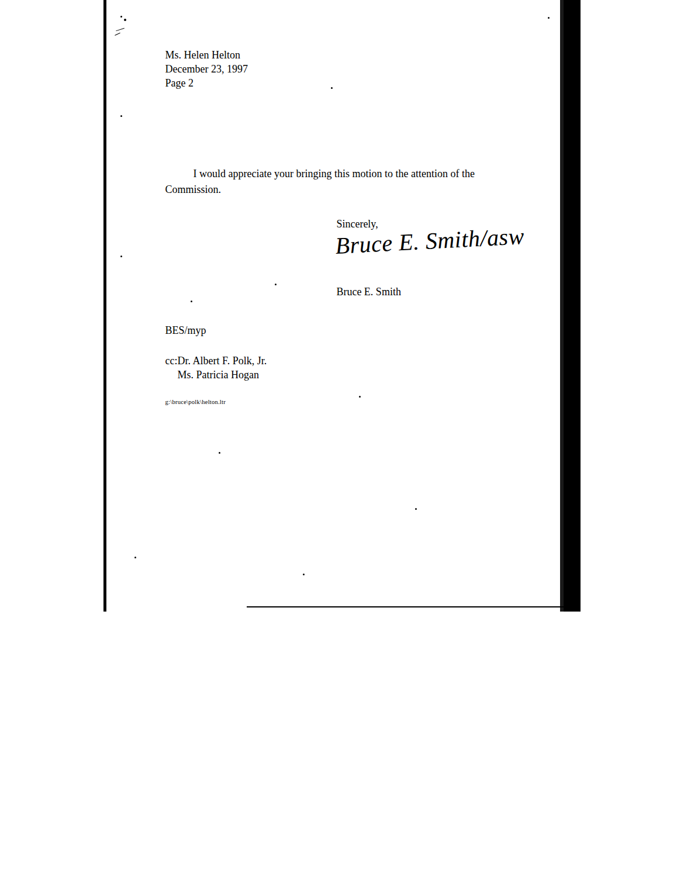Ms. Helen Helton
December 23, 1997
Page 2
I would appreciate your bringing this motion to the attention of the Commission.
Sincerely,
Bruce E. Smith/asw
Bruce E. Smith
BES/myp
| cc: | Dr. Albert F. Polk, Jr. Ms. Patricia Hogan |
g:\bruce\polk\helton.ltr